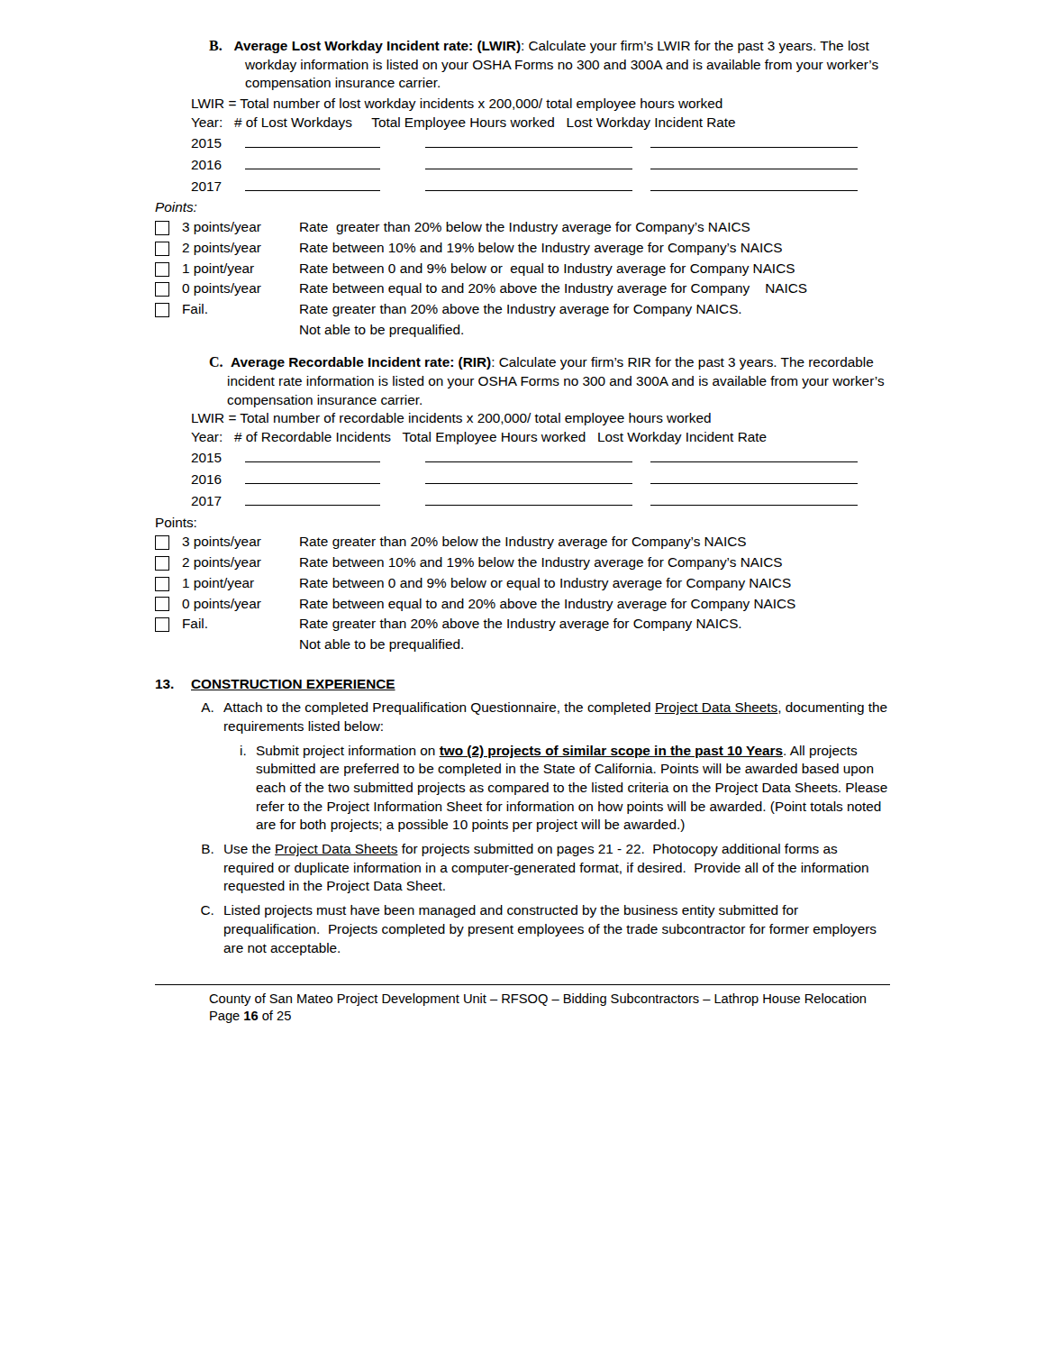B. Average Lost Workday Incident rate: (LWIR): Calculate your firm’s LWIR for the past 3 years. The lost workday information is listed on your OSHA Forms no 300 and 300A and is available from your worker’s compensation insurance carrier.
LWIR = Total number of lost workday incidents x 200,000/ total employee hours worked
Year: # of Lost Workdays Total Employee Hours worked Lost Workday Incident Rate
| 2015 | | | |
| 2016 | | | |
| 2017 | | | |
Points:
| | 3 points/year | Rate greater than 20% below the Industry average for Company’s NAICS |
| | 2 points/year | Rate between 10% and 19% below the Industry average for Company’s NAICS |
| | 1 point/year | Rate between 0 and 9% below or equal to Industry average for Company NAICS |
| | 0 points/year | Rate between equal to and 20% above the Industry average for Company NAICS |
| | Fail. | Rate greater than 20% above the Industry average for Company NAICS. |
| | | Not able to be prequalified. |
C. Average Recordable Incident rate: (RIR): Calculate your firm’s RIR for the past 3 years. The recordable incident rate information is listed on your OSHA Forms no 300 and 300A and is available from your worker’s compensation insurance carrier.
LWIR = Total number of recordable incidents x 200,000/ total employee hours worked
Year: # of Recordable Incidents Total Employee Hours worked Lost Workday Incident Rate
| 2015 | | | |
| 2016 | | | |
| 2017 | | | |
Points:
| | 3 points/year | Rate greater than 20% below the Industry average for Company’s NAICS |
| | 2 points/year | Rate between 10% and 19% below the Industry average for Company’s NAICS |
| | 1 point/year | Rate between 0 and 9% below or equal to Industry average for Company NAICS |
| | 0 points/year | Rate between equal to and 20% above the Industry average for Company NAICS |
| | Fail. | Rate greater than 20% above the Industry average for Company NAICS. |
| | | Not able to be prequalified. |
13. CONSTRUCTION EXPERIENCE
Attach to the completed Prequalification Questionnaire, the completed Project Data Sheets, documenting the requirements listed below:
Submit project information on two (2) projects of similar scope in the past 10 Years. All projects submitted are preferred to be completed in the State of California. Points will be awarded based upon each of the two submitted projects as compared to the listed criteria on the Project Data Sheets. Please refer to the Project Information Sheet for information on how points will be awarded. (Point totals noted are for both projects; a possible 10 points per project will be awarded.)
Use the Project Data Sheets for projects submitted on pages 21 - 22. Photocopy additional forms as required or duplicate information in a computer-generated format, if desired. Provide all of the information requested in the Project Data Sheet.
Listed projects must have been managed and constructed by the business entity submitted for prequalification. Projects completed by present employees of the trade subcontractor for former employers are not acceptable.
County of San Mateo Project Development Unit – RFSOQ – Bidding Subcontractors – Lathrop House Relocation
Page 16 of 25